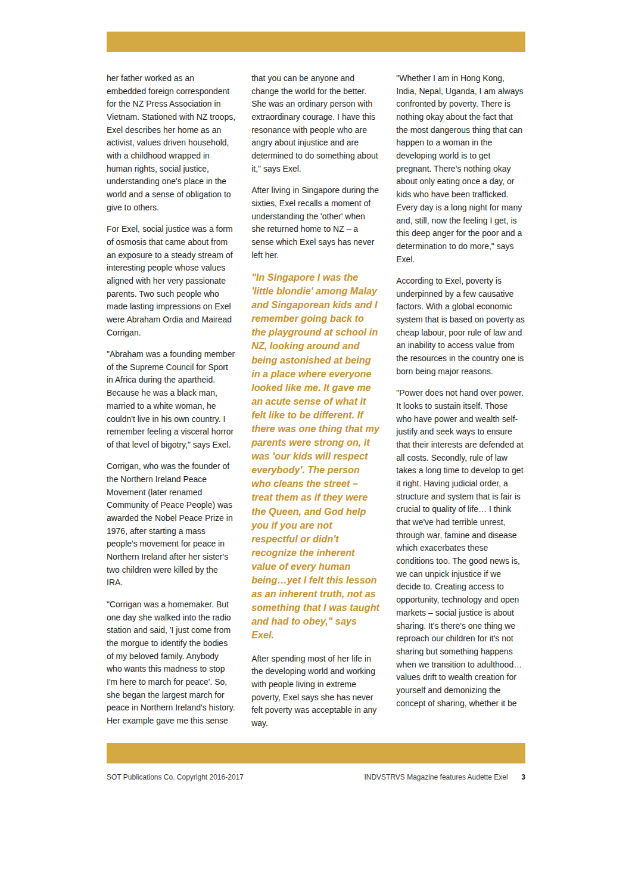her father worked as an embedded foreign correspondent for the NZ Press Association in Vietnam. Stationed with NZ troops, Exel describes her home as an activist, values driven household, with a childhood wrapped in human rights, social justice, understanding one's place in the world and a sense of obligation to give to others.
For Exel, social justice was a form of osmosis that came about from an exposure to a steady stream of interesting people whose values aligned with her very passionate parents. Two such people who made lasting impressions on Exel were Abraham Ordia and Mairead Corrigan.
"Abraham was a founding member of the Supreme Council for Sport in Africa during the apartheid. Because he was a black man, married to a white woman, he couldn't live in his own country. I remember feeling a visceral horror of that level of bigotry," says Exel.
Corrigan, who was the founder of the Northern Ireland Peace Movement (later renamed Community of Peace People) was awarded the Nobel Peace Prize in 1976, after starting a mass people's movement for peace in Northern Ireland after her sister's two children were killed by the IRA.
"Corrigan was a homemaker. But one day she walked into the radio station and said, 'I just come from the morgue to identify the bodies of my beloved family. Anybody who wants this madness to stop I'm here to march for peace'. So, she began the largest march for peace in Northern Ireland's history. Her example gave me this sense that you can be anyone and change the world for the better. She was an ordinary person with extraordinary courage. I have this resonance with people who are angry about injustice and are determined to do something about it," says Exel.
After living in Singapore during the sixties, Exel recalls a moment of understanding the 'other' when she returned home to NZ – a sense which Exel says has never left her.
"In Singapore I was the 'little blondie' among Malay and Singaporean kids and I remember going back to the playground at school in NZ, looking around and being astonished at being in a place where everyone looked like me. It gave me an acute sense of what it felt like to be different. If there was one thing that my parents were strong on, it was 'our kids will respect everybody'. The person who cleans the street – treat them as if they were the Queen, and God help you if you are not respectful or didn't recognize the inherent value of every human being…yet I felt this lesson as an inherent truth, not as something that I was taught and had to obey," says Exel.
After spending most of her life in the developing world and working with people living in extreme poverty, Exel says she has never felt poverty was acceptable in any way.
"Whether I am in Hong Kong, India, Nepal, Uganda, I am always confronted by poverty. There is nothing okay about the fact that the most dangerous thing that can happen to a woman in the developing world is to get pregnant. There's nothing okay about only eating once a day, or kids who have been trafficked. Every day is a long night for many and, still, now the feeling I get, is this deep anger for the poor and a determination to do more," says Exel.
According to Exel, poverty is underpinned by a few causative factors. With a global economic system that is based on poverty as cheap labour, poor rule of law and an inability to access value from the resources in the country one is born being major reasons.
"Power does not hand over power. It looks to sustain itself. Those who have power and wealth self-justify and seek ways to ensure that their interests are defended at all costs. Secondly, rule of law takes a long time to develop to get it right. Having judicial order, a structure and system that is fair is crucial to quality of life… I think that we've had terrible unrest, through war, famine and disease which exacerbates these conditions too. The good news is, we can unpick injustice if we decide to. Creating access to opportunity, technology and open markets – social justice is about sharing. It's there's one thing we reproach our children for it's not sharing but something happens when we transition to adulthood… values drift to wealth creation for yourself and demonizing the concept of sharing, whether it be
SOT Publications Co. Copyright 2016-2017
INDVSTRVS Magazine features Audette Exel
3